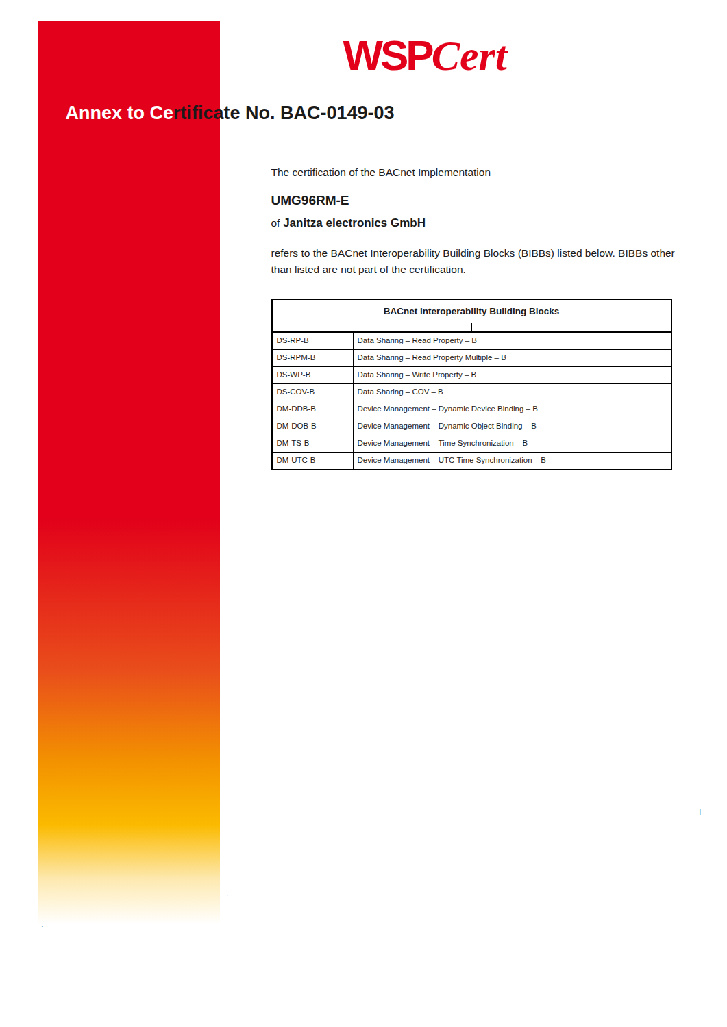WSP Cert
Annex to Certificate No. BAC-0149-03
The certification of the BACnet Implementation
UMG96RM-E
of Janitza electronics GmbH
refers to the BACnet Interoperability Building Blocks (BIBBs) listed below. BIBBs other than listed are not part of the certification.
BACnet Interoperability Building Blocks
| DS-RP-B | Data Sharing – Read Property – B |
| DS-RPM-B | Data Sharing – Read Property Multiple – B |
| DS-WP-B | Data Sharing – Write Property – B |
| DS-COV-B | Data Sharing – COV – B |
| DM-DDB-B | Device Management – Dynamic Device Binding – B |
| DM-DOB-B | Device Management – Dynamic Object Binding – B |
| DM-TS-B | Device Management – Time Synchronization – B |
| DM-UTC-B | Device Management – UTC Time Synchronization – B |
. . |